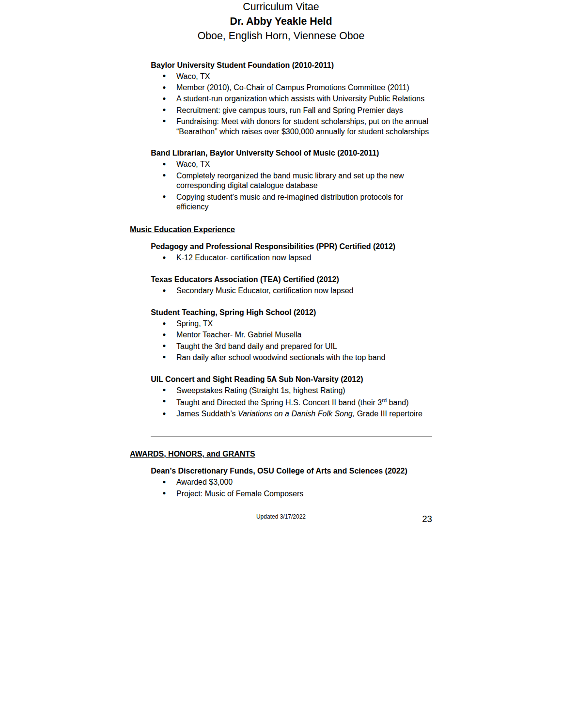Curriculum Vitae
Dr. Abby Yeakle Held
Oboe, English Horn, Viennese Oboe
Baylor University Student Foundation (2010-2011)
Waco, TX
Member (2010), Co-Chair of Campus Promotions Committee (2011)
A student-run organization which assists with University Public Relations
Recruitment: give campus tours, run Fall and Spring Premier days
Fundraising: Meet with donors for student scholarships, put on the annual “Bearathon” which raises over $300,000 annually for student scholarships
Band Librarian, Baylor University School of Music (2010-2011)
Waco, TX
Completely reorganized the band music library and set up the new corresponding digital catalogue database
Copying student’s music and re-imagined distribution protocols for efficiency
Music Education Experience
Pedagogy and Professional Responsibilities (PPR) Certified (2012)
K-12 Educator- certification now lapsed
Texas Educators Association (TEA) Certified (2012)
Secondary Music Educator, certification now lapsed
Student Teaching, Spring High School (2012)
Spring, TX
Mentor Teacher- Mr. Gabriel Musella
Taught the 3rd band daily and prepared for UIL
Ran daily after school woodwind sectionals with the top band
UIL Concert and Sight Reading 5A Sub Non-Varsity (2012)
Sweepstakes Rating (Straight 1s, highest Rating)
Taught and Directed the Spring H.S. Concert II band (their 3rd band)
James Suddath’s Variations on a Danish Folk Song, Grade III repertoire
AWARDS, HONORS, and GRANTS
Dean’s Discretionary Funds, OSU College of Arts and Sciences (2022)
Awarded $3,000
Project: Music of Female Composers
Updated 3/17/2022 23